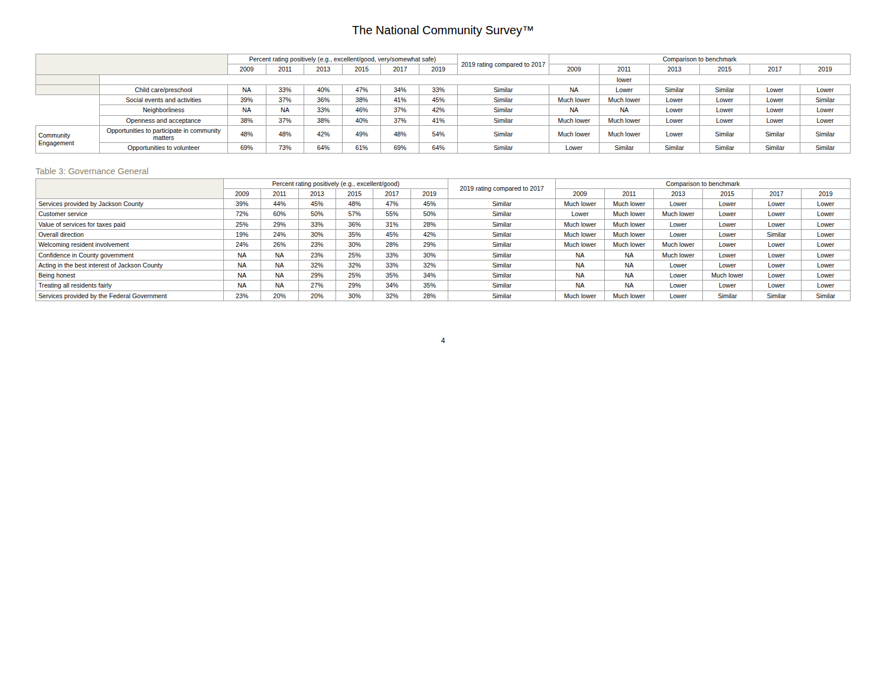The National Community Survey™
| | Percent rating positively (e.g., excellent/good, very/somewhat safe) | 2019 rating compared to 2017 | Comparison to benchmark |
| --- | --- | --- | --- |
| 2009 | 2011 | 2013 | 2015 | 2017 | 2019 | 2009 | 2011 | 2013 | 2015 | 2017 | 2019 |
| | | | | | | | | | | lower | | | | |
| | Child care/preschool | NA | 33% | 40% | 47% | 34% | 33% | Similar | NA | Lower | Similar | Similar | Lower | Lower |
| | Social events and activities | 39% | 37% | 36% | 38% | 41% | 45% | Similar | Much lower | Much lower | Lower | Lower | Lower | Similar |
| | Neighborliness | NA | NA | 33% | 46% | 37% | 42% | Similar | NA | NA | Lower | Lower | Lower | Lower |
| | Openness and acceptance | 38% | 37% | 38% | 40% | 37% | 41% | Similar | Much lower | Much lower | Lower | Lower | Lower | Lower |
| Community Engagement | Opportunities to participate in community matters | 48% | 48% | 42% | 49% | 48% | 54% | Similar | Much lower | Much lower | Lower | Similar | Similar | Similar |
| Opportunities to volunteer | 69% | 73% | 64% | 61% | 69% | 64% | Similar | Lower | Similar | Similar | Similar | Similar | Similar |
Table 3: Governance General
| | Percent rating positively (e.g., excellent/good) | 2019 rating compared to 2017 | Comparison to benchmark |
| --- | --- | --- | --- |
| 2009 | 2011 | 2013 | 2015 | 2017 | 2019 | 2009 | 2011 | 2013 | 2015 | 2017 | 2019 |
| Services provided by Jackson County | 39% | 44% | 45% | 48% | 47% | 45% | Similar | Much lower | Much lower | Lower | Lower | Lower | Lower |
| Customer service | 72% | 60% | 50% | 57% | 55% | 50% | Similar | Lower | Much lower | Much lower | Lower | Lower | Lower |
| Value of services for taxes paid | 25% | 29% | 33% | 36% | 31% | 28% | Similar | Much lower | Much lower | Lower | Lower | Lower | Lower |
| Overall direction | 19% | 24% | 30% | 35% | 45% | 42% | Similar | Much lower | Much lower | Lower | Lower | Similar | Lower |
| Welcoming resident involvement | 24% | 26% | 23% | 30% | 28% | 29% | Similar | Much lower | Much lower | Much lower | Lower | Lower | Lower |
| Confidence in County government | NA | NA | 23% | 25% | 33% | 30% | Similar | NA | NA | Much lower | Lower | Lower | Lower |
| Acting in the best interest of Jackson County | NA | NA | 32% | 32% | 33% | 32% | Similar | NA | NA | Lower | Lower | Lower | Lower |
| Being honest | NA | NA | 29% | 25% | 35% | 34% | Similar | NA | NA | Lower | Much lower | Lower | Lower |
| Treating all residents fairly | NA | NA | 27% | 29% | 34% | 35% | Similar | NA | NA | Lower | Lower | Lower | Lower |
| Services provided by the Federal Government | 23% | 20% | 20% | 30% | 32% | 28% | Similar | Much lower | Much lower | Lower | Similar | Similar | Similar |
4